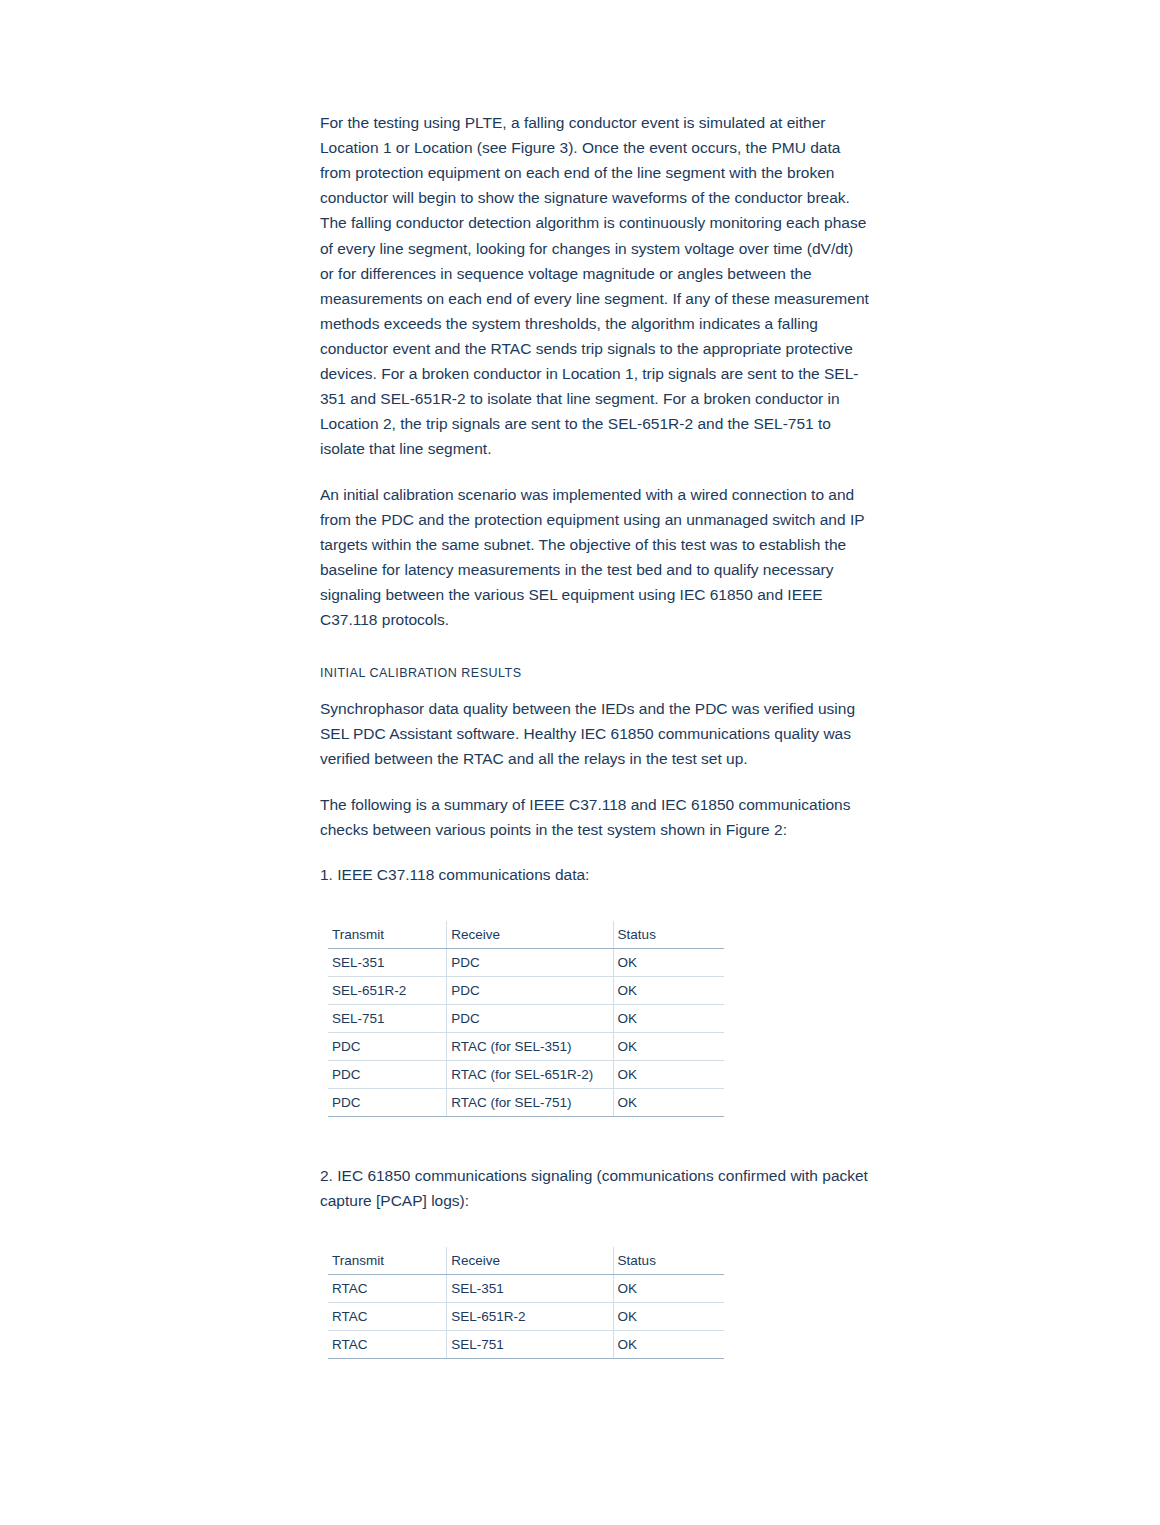For the testing using PLTE, a falling conductor event is simulated at either Location 1 or Location (see Figure 3). Once the event occurs, the PMU data from protection equipment on each end of the line segment with the broken conductor will begin to show the signature waveforms of the conductor break. The falling conductor detection algorithm is continuously monitoring each phase of every line segment, looking for changes in system voltage over time (dV/dt) or for differences in sequence voltage magnitude or angles between the measurements on each end of every line segment. If any of these measurement methods exceeds the system thresholds, the algorithm indicates a falling conductor event and the RTAC sends trip signals to the appropriate protective devices. For a broken conductor in Location 1, trip signals are sent to the SEL-351 and SEL-651R-2 to isolate that line segment. For a broken conductor in Location 2, the trip signals are sent to the SEL-651R-2 and the SEL-751 to isolate that line segment.
An initial calibration scenario was implemented with a wired connection to and from the PDC and the protection equipment using an unmanaged switch and IP targets within the same subnet. The objective of this test was to establish the baseline for latency measurements in the test bed and to qualify necessary signaling between the various SEL equipment using IEC 61850 and IEEE C37.118 protocols.
Initial Calibration Results
Synchrophasor data quality between the IEDs and the PDC was verified using SEL PDC Assistant software. Healthy IEC 61850 communications quality was verified between the RTAC and all the relays in the test set up.
The following is a summary of IEEE C37.118 and IEC 61850 communications checks between various points in the test system shown in Figure 2:
1. IEEE C37.118 communications data:
| Transmit | Receive | Status |
| --- | --- | --- |
| SEL-351 | PDC | OK |
| SEL-651R-2 | PDC | OK |
| SEL-751 | PDC | OK |
| PDC | RTAC (for SEL-351) | OK |
| PDC | RTAC (for SEL-651R-2) | OK |
| PDC | RTAC (for SEL-751) | OK |
2. IEC 61850 communications signaling (communications confirmed with packet capture [PCAP] logs):
| Transmit | Receive | Status |
| --- | --- | --- |
| RTAC | SEL-351 | OK |
| RTAC | SEL-651R-2 | OK |
| RTAC | SEL-751 | OK |